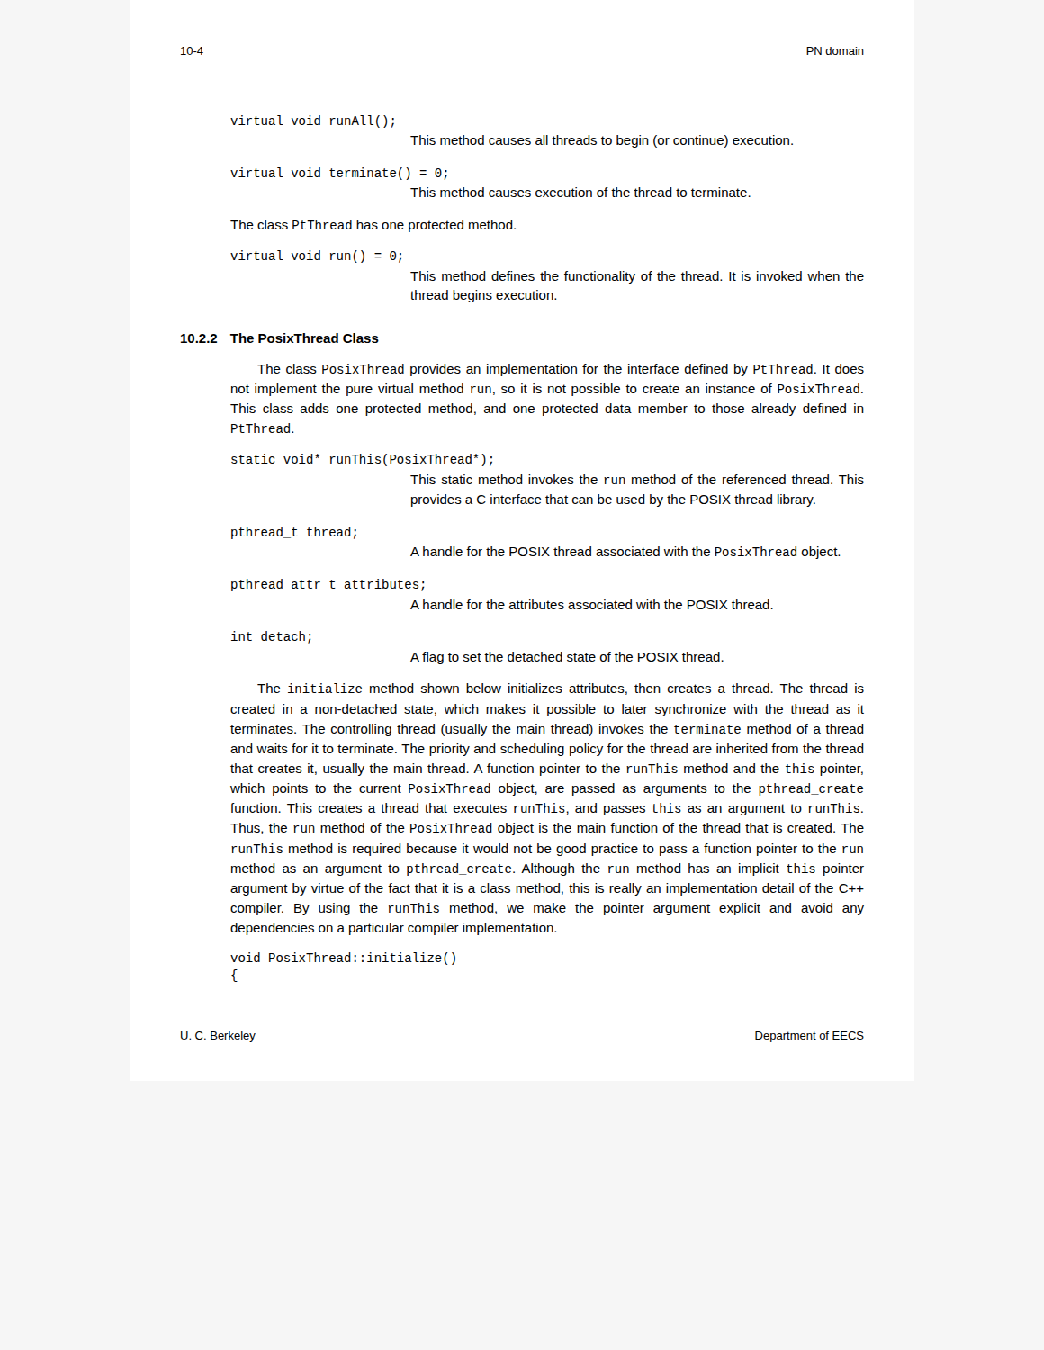10-4 PN domain
virtual void runAll();
This method causes all threads to begin (or continue) execution.
virtual void terminate() = 0;
This method causes execution of the thread to terminate.
The class PtThread has one protected method.
virtual void run() = 0;
This method defines the functionality of the thread. It is invoked when the thread begins execution.
10.2.2 The PosixThread Class
The class PosixThread provides an implementation for the interface defined by PtThread. It does not implement the pure virtual method run, so it is not possible to create an instance of PosixThread. This class adds one protected method, and one protected data member to those already defined in PtThread.
static void* runThis(PosixThread*);
This static method invokes the run method of the referenced thread. This provides a C interface that can be used by the POSIX thread library.
pthread_t thread;
A handle for the POSIX thread associated with the PosixThread object.
pthread_attr_t attributes;
A handle for the attributes associated with the POSIX thread.
int detach;
A flag to set the detached state of the POSIX thread.
The initialize method shown below initializes attributes, then creates a thread. The thread is created in a non-detached state, which makes it possible to later synchronize with the thread as it terminates. The controlling thread (usually the main thread) invokes the terminate method of a thread and waits for it to terminate. The priority and scheduling policy for the thread are inherited from the thread that creates it, usually the main thread. A function pointer to the runThis method and the this pointer, which points to the current PosixThread object, are passed as arguments to the pthread_create function. This creates a thread that executes runThis, and passes this as an argument to runThis. Thus, the run method of the PosixThread object is the main function of the thread that is created. The runThis method is required because it would not be good practice to pass a function pointer to the run method as an argument to pthread_create. Although the run method has an implicit this pointer argument by virtue of the fact that it is a class method, this is really an implementation detail of the C++ compiler. By using the runThis method, we make the pointer argument explicit and avoid any dependencies on a particular compiler implementation.
void PosixThread::initialize()
{
U. C. Berkeley Department of EECS